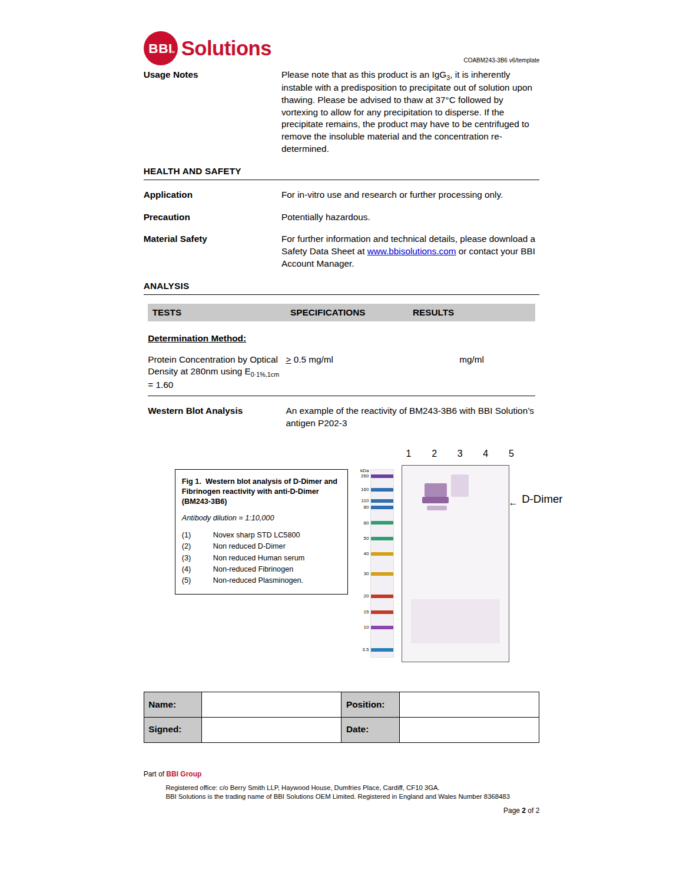BBI™Solutions
COABM243-3B6 v6/template
Usage Notes
Please note that as this product is an IgG3, it is inherently instable with a predisposition to precipitate out of solution upon thawing. Please be advised to thaw at 37°C followed by vortexing to allow for any precipitation to disperse. If the precipitate remains, the product may have to be centrifuged to remove the insoluble material and the concentration re-determined.
HEALTH AND SAFETY
Application
For in-vitro use and research or further processing only.
Precaution
Potentially hazardous.
Material Safety
For further information and technical details, please download a Safety Data Sheet at www.bbisolutions.com or contact your BBI Account Manager.
ANALYSIS
TESTS
SPECIFICATIONS
RESULTS
Determination Method:
Protein Concentration by Optical Density at 280nm using E0·1%,1cm = 1.60
> 0.5 mg/ml
mg/ml
Western Blot Analysis
An example of the reactivity of BM243-3B6 with BBI Solution’s antigen P202-3
Fig 1. Western blot analysis of D-Dimer and Fibrinogen reactivity with anti-D-Dimer (BM243-3B6)
Antibody dilution = 1:10,000
(1) Novex sharp STD LC5800
(2) Non reduced D-Dimer
(3) Non reduced Human serum
(4) Non-reduced Fibrinogen
(5) Non-reduced Plasminogen.
1 2 3 4 5
kDa
260
160
110
80
60
50
40
30
20
15
10
3.5
←
D-Dimer
| Name: | | Position: | |
| Signed: | | Date: | |
Part of BBI Group
Registered office: c/o Berry Smith LLP, Haywood House, Dumfries Place, Cardiff, CF10 3GA.
BBI Solutions is the trading name of BBI Solutions OEM Limited. Registered in England and Wales Number 8368483
Page 2 of 2